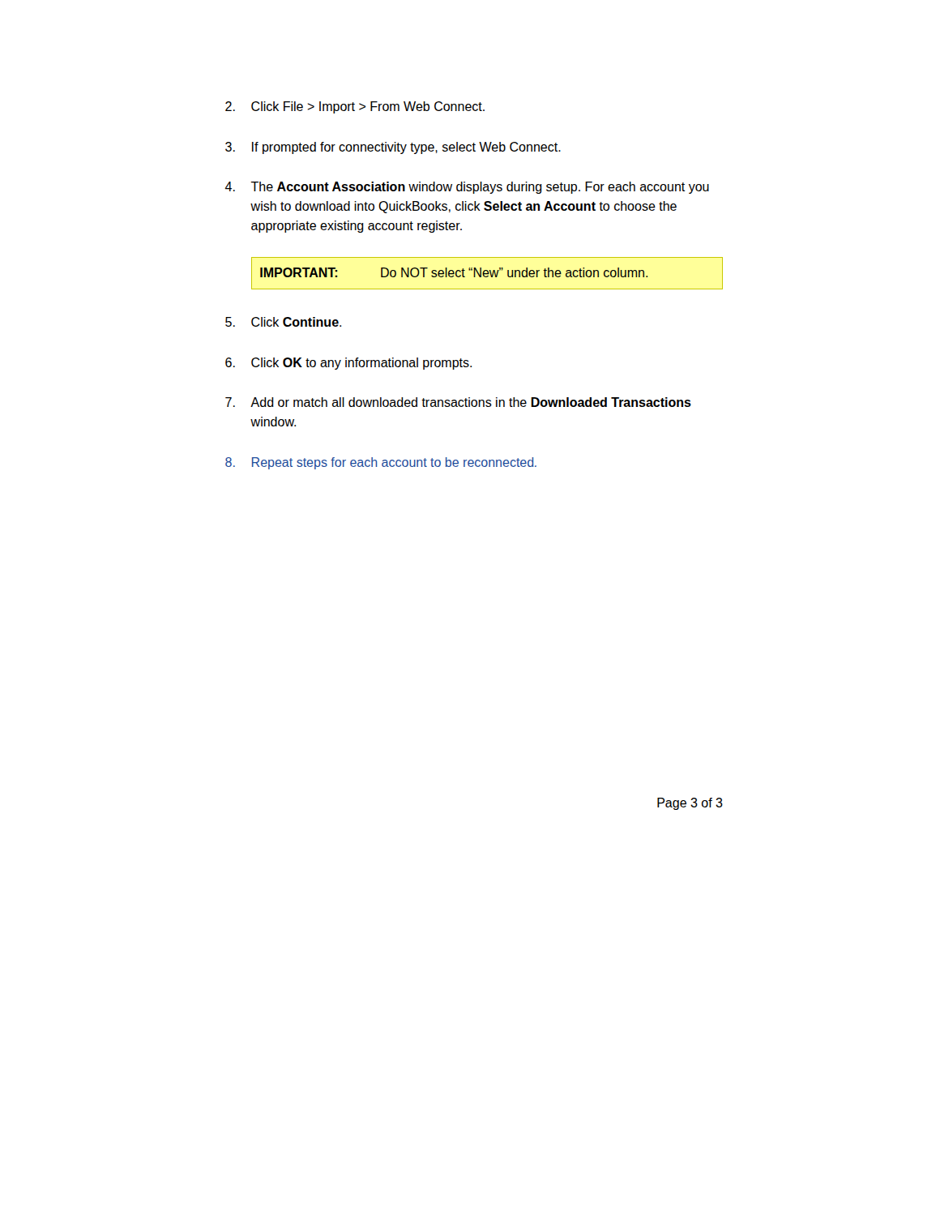2. Click File > Import > From Web Connect.
3. If prompted for connectivity type, select Web Connect.
4. The Account Association window displays during setup. For each account you wish to download into QuickBooks, click Select an Account to choose the appropriate existing account register.
IMPORTANT: Do NOT select “New” under the action column.
5. Click Continue.
6. Click OK to any informational prompts.
7. Add or match all downloaded transactions in the Downloaded Transactions window.
8. Repeat steps for each account to be reconnected.
Page 3 of 3